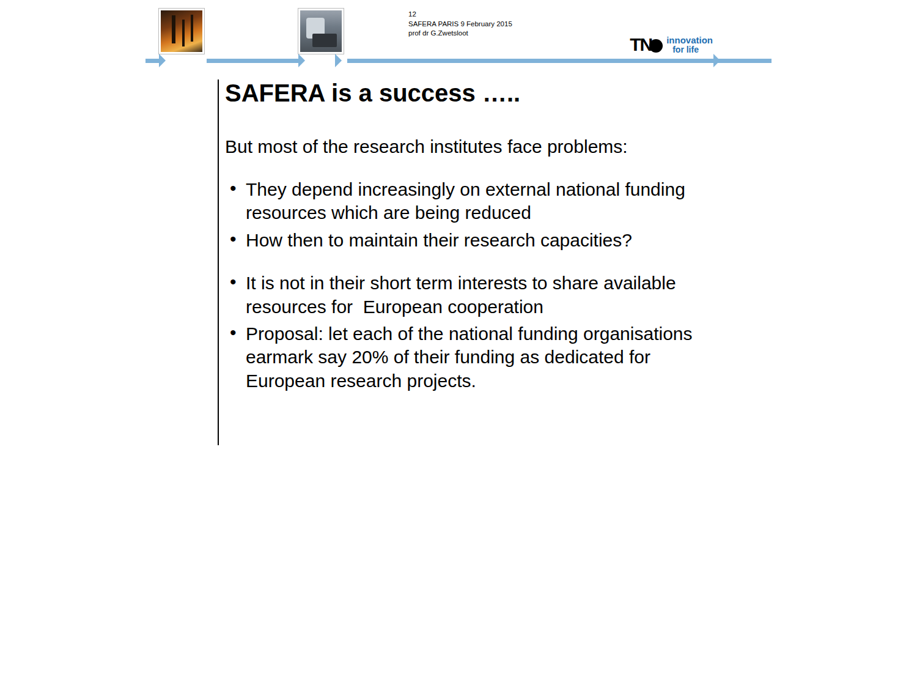12
SAFERA PARIS 9 February 2015
prof dr G.Zwetsloot
TN
innovationfor life
SAFERA is a success …..
But most of the research institutes face problems:
They depend increasingly on external national funding resources which are being reduced
How then to maintain their research capacities?
It is not in their short term interests to share available resources for European cooperation
Proposal: let each of the national funding organisations earmark say 20% of their funding as dedicated for European research projects.